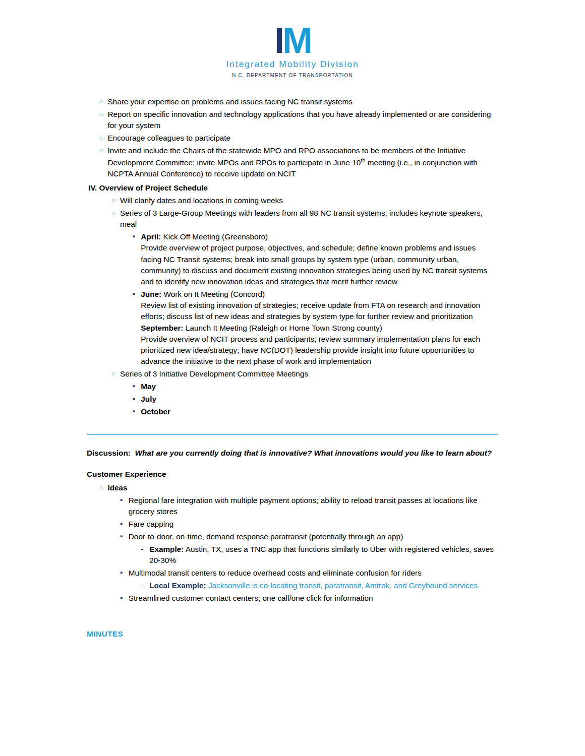IM
Integrated Mobility Division
N.C. DEPARTMENT OF TRANSPORTATION
Share your expertise on problems and issues facing NC transit systems
Report on specific innovation and technology applications that you have already implemented or are considering for your system
Encourage colleagues to participate
Invite and include the Chairs of the statewide MPO and RPO associations to be members of the Initiative Development Committee; invite MPOs and RPOs to participate in June 10th meeting (i.e., in conjunction with NCPTA Annual Conference) to receive update on NCIT
Overview of Project Schedule
Will clarify dates and locations in coming weeks
Series of 3 Large-Group Meetings with leaders from all 98 NC transit systems; includes keynote speakers, meal
April: Kick Off Meeting (Greensboro)
Provide overview of project purpose, objectives, and schedule; define known problems and issues facing NC Transit systems; break into small groups by system type (urban, community urban, community) to discuss and document existing innovation strategies being used by NC transit systems and to identify new innovation ideas and strategies that merit further review
June: Work on It Meeting (Concord)
Review list of existing innovation of strategies; receive update from FTA on research and innovation efforts; discuss list of new ideas and strategies by system type for further review and prioritization
September: Launch It Meeting (Raleigh or Home Town Strong county)
Provide overview of NCIT process and participants; review summary implementation plans for each prioritized new idea/strategy; have NC(DOT) leadership provide insight into future opportunities to advance the initiative to the next phase of work and implementation
Series of 3 Initiative Development Committee Meetings
May
July
October
Discussion: What are you currently doing that is innovative? What innovations would you like to learn about?
Customer Experience
Ideas
Regional fare integration with multiple payment options; ability to reload transit passes at locations like grocery stores
Fare capping
Door-to-door, on-time, demand response paratransit (potentially through an app)
Example: Austin, TX, uses a TNC app that functions similarly to Uber with registered vehicles, saves 20-30%
Multimodal transit centers to reduce overhead costs and eliminate confusion for riders
Local Example: Jacksonville is co-locating transit, paratransit, Amtrak, and Greyhound services
Streamlined customer contact centers; one call/one click for information
MINUTES